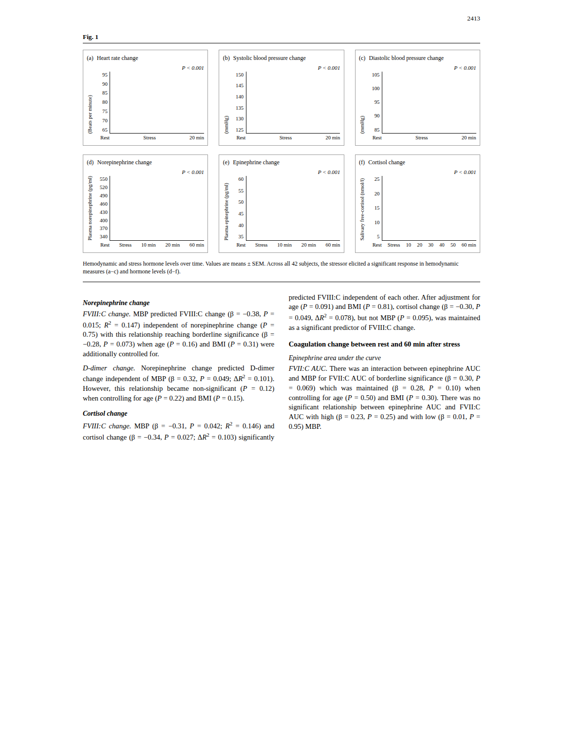2413
Fig. 1
(a) Heart rate change
P < 0.001
(Beats per minute)
95908580757065
Rest Stress 20 min
(b) Systolic blood pressure change
P < 0.001
(mmHg)
150145140135130125
Rest Stress 20 min
(c) Diastolic blood pressure change
P < 0.001
(mmHg)
105100959085
Rest Stress 20 min
(d) Norepinephrine change
P < 0.001
Plasma norepinephrine (pg/ml)
550520490460430400370340
Rest Stress 10 min 20 min 60 min
(e) Epinephrine change
P < 0.001
Plasma epinephrine (pg/ml)
605550454035
Rest Stress 10 min 20 min 60 min
(f) Cortisol change
P < 0.001
Salivary free-cortisol (nmol/l)
252015105
Rest Stress 102030405060 min
Hemodynamic and stress hormone levels over time. Values are means ± SEM. Across all 42 subjects, the stressor elicited a significant response in hemodynamic measures (a−c) and hormone levels (d−f).
Norepinephrine change
FVIII:C change. MBP predicted FVIII:C change (β = −0.38, P = 0.015; R2 = 0.147) independent of norepinephrine change (P = 0.75) with this relationship reaching borderline significance (β = −0.28, P = 0.073) when age (P = 0.16) and BMI (P = 0.31) were additionally controlled for.
D-dimer change. Norepinephrine change predicted D-dimer change independent of MBP (β = 0.32, P = 0.049; ΔR2 = 0.101). However, this relationship became non-significant (P = 0.12) when controlling for age (P = 0.22) and BMI (P = 0.15).
Cortisol change
FVIII:C change. MBP (β = −0.31, P = 0.042; R2 = 0.146) and cortisol change (β = −0.34, P = 0.027; ΔR2 = 0.103) significantly predicted FVIII:C independent of each other. After adjustment for age (P = 0.091) and BMI (P = 0.81), cortisol change (β = −0.30, P = 0.049, ΔR2 = 0.078), but not MBP (P = 0.095), was maintained as a significant predictor of FVIII:C change.
Coagulation change between rest and 60 min after stress
Epinephrine area under the curve
FVII:C AUC. There was an interaction between epinephrine AUC and MBP for FVII:C AUC of borderline significance (β = 0.30, P = 0.069) which was maintained (β = 0.28, P = 0.10) when controlling for age (P = 0.50) and BMI (P = 0.30). There was no significant relationship between epinephrine AUC and FVII:C AUC with high (β = 0.23, P = 0.25) and with low (β = 0.01, P = 0.95) MBP.